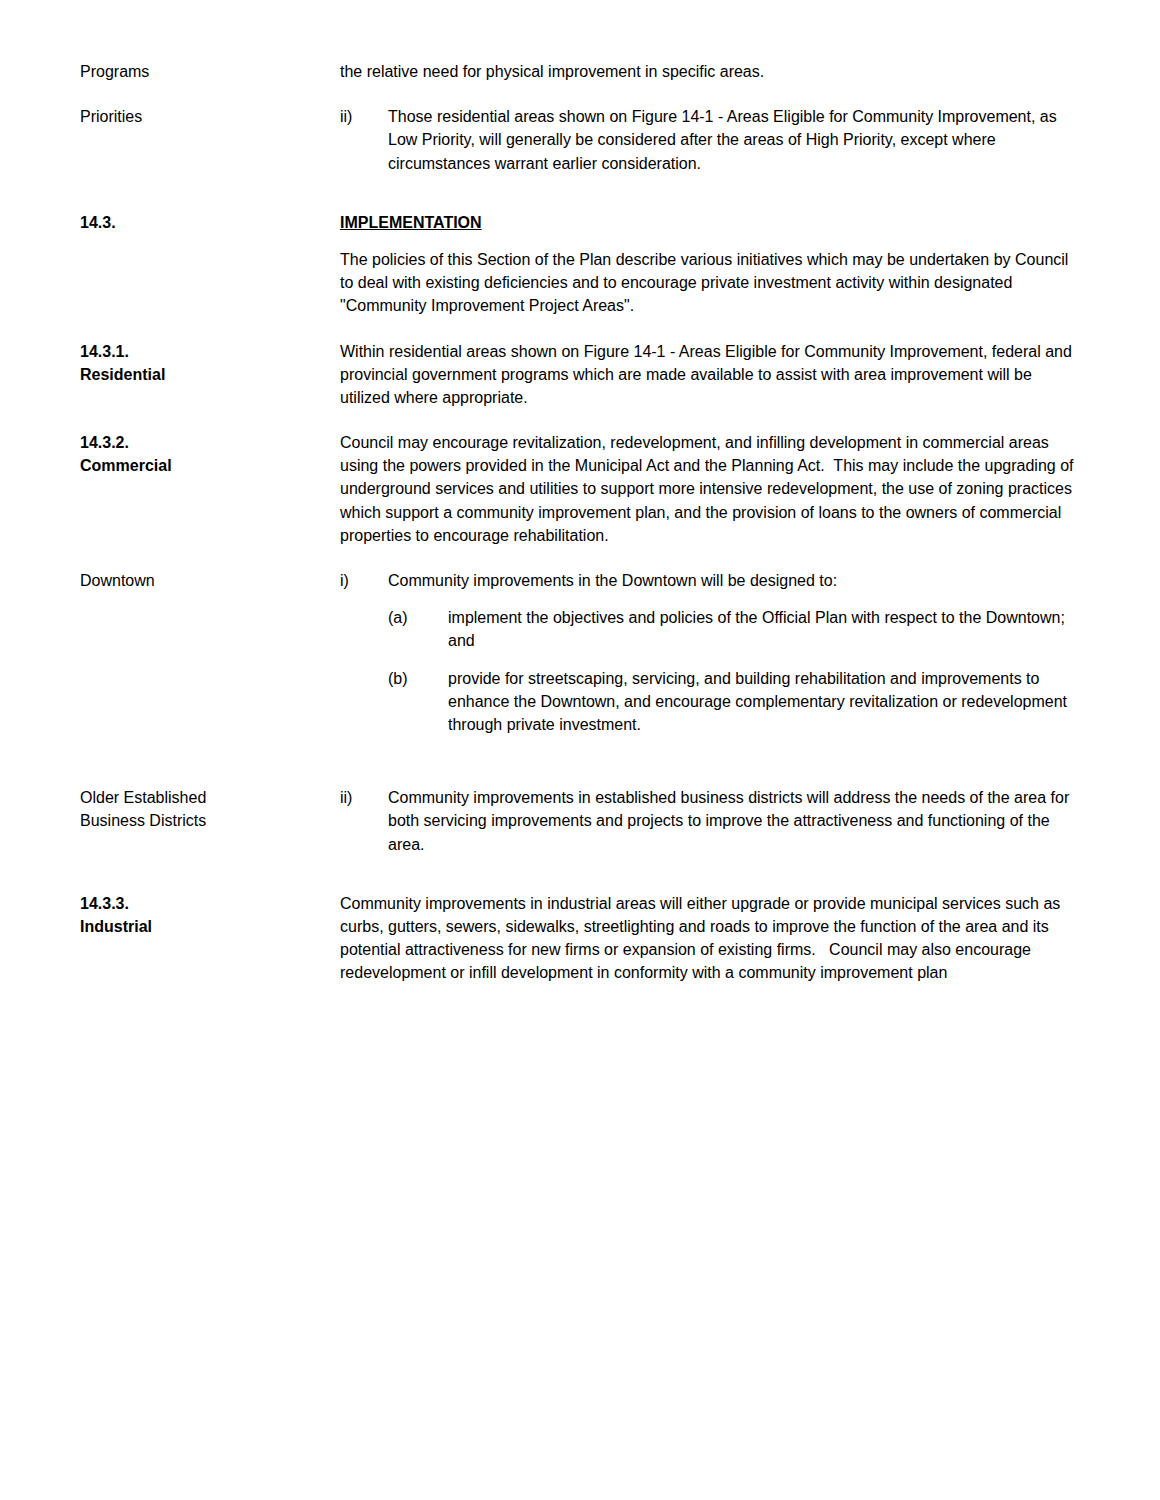| Programs | the relative need for physical improvement in specific areas. |
| Priorities | / ii) / Those residential areas shown on Figure 14-1 - Areas Eligible for Community Improvement, as Low Priority, will generally be considered after the areas of High Priority, except where circumstances warrant earlier consideration. / |
| 14.3. | IMPLEMENTATION The policies of this Section of the Plan describe various initiatives which may be undertaken by Council to deal with existing deficiencies and to encourage private investment activity within designated "Community Improvement Project Areas". |
| 14.3.1. Residential | Within residential areas shown on Figure 14-1 - Areas Eligible for Community Improvement, federal and provincial government programs which are made available to assist with area improvement will be utilized where appropriate. |
| 14.3.2. Commercial | Council may encourage revitalization, redevelopment, and infilling development in commercial areas using the powers provided in the Municipal Act and the Planning Act. This may include the upgrading of underground services and utilities to support more intensive redevelopment, the use of zoning practices which support a community improvement plan, and the provision of loans to the owners of commercial properties to encourage rehabilitation. |
| Downtown | / i) / Community improvements in the Downtown will be designed to: / (a) / implement the objectives and policies of the Official Plan with respect to the Downtown; and / / (b) / provide for streetscaping, servicing, and building rehabilitation and improvements to enhance the Downtown, and encourage complementary revitalization or redevelopment through private investment. / / |
| Older Established Business Districts | / ii) / Community improvements in established business districts will address the needs of the area for both servicing improvements and projects to improve the attractiveness and functioning of the area. / |
| 14.3.3. Industrial | Community improvements in industrial areas will either upgrade or provide municipal services such as curbs, gutters, sewers, sidewalks, streetlighting and roads to improve the function of the area and its potential attractiveness for new firms or expansion of existing firms. Council may also encourage redevelopment or infill development in conformity with a community improvement plan |